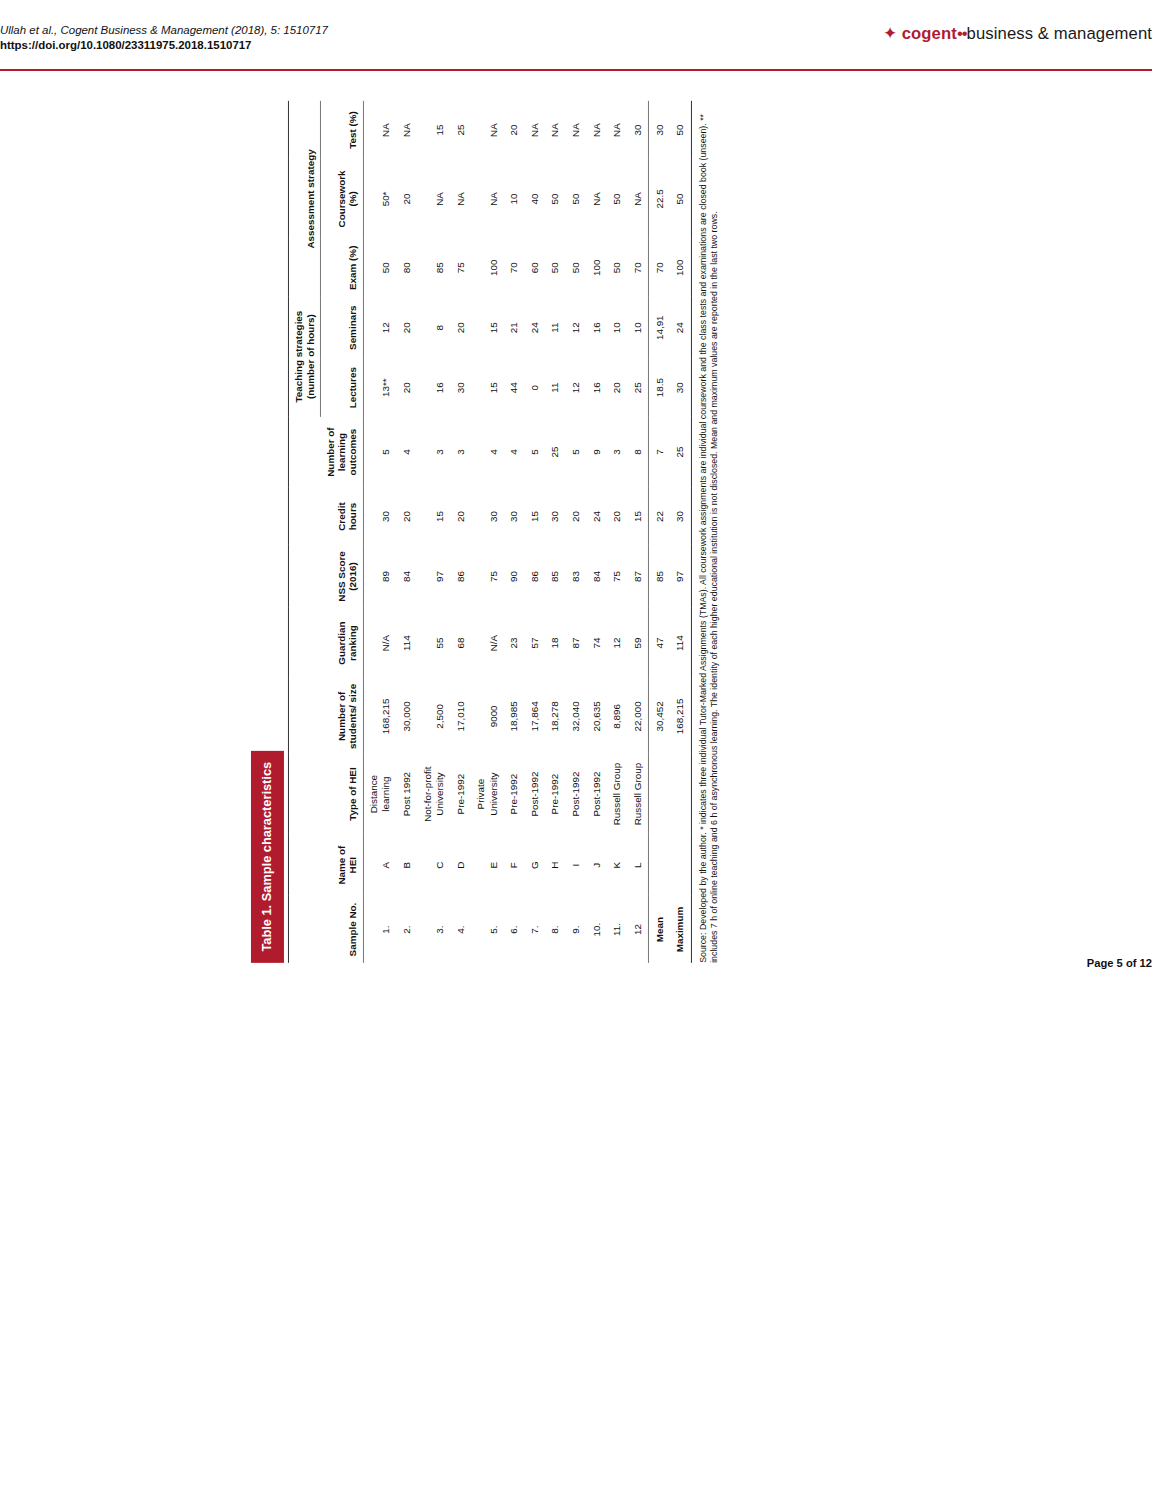Ullah et al., Cogent Business & Management (2018), 5: 1510717
https://doi.org/10.1080/23311975.2018.1510717
✦ cogent••business & management
Table 1. Sample characteristics
| | Teaching strategies (number of hours) | Assessment strategy |
| --- | --- | --- |
| Sample No. | Name of HEI | Type of HEI | Number of students/ size | Guardian ranking | NSS Score (2016) | Credit hours | Number of learning outcomes | Lectures | Seminars | Exam (%) | Coursework (%) | Test (%) |
| 1. | A | Distance learning | 168,215 | N/A | 89 | 30 | 5 | 13** | 12 | 50 | 50* | NA |
| 2. | B | Post 1992 | 30,000 | 114 | 84 | 20 | 4 | 20 | 20 | 80 | 20 | NA |
| 3. | C | Not-for-profit University | 2,500 | 55 | 97 | 15 | 3 | 16 | 8 | 85 | NA | 15 |
| 4. | D | Pre-1992 | 17,010 | 68 | 86 | 20 | 3 | 30 | 20 | 75 | NA | 25 |
| 5. | E | Private University | 9000 | N/A | 75 | 30 | 4 | 15 | 15 | 100 | NA | NA |
| 6. | F | Pre-1992 | 18,985 | 23 | 90 | 30 | 4 | 44 | 21 | 70 | 10 | 20 |
| 7. | G | Post-1992 | 17,864 | 57 | 86 | 15 | 5 | 0 | 24 | 60 | 40 | NA |
| 8. | H | Pre-1992 | 18,278 | 18 | 85 | 30 | 25 | 11 | 11 | 50 | 50 | NA |
| 9. | I | Post-1992 | 32,040 | 87 | 83 | 20 | 5 | 12 | 12 | 50 | 50 | NA |
| 10. | J | Post-1992 | 20,635 | 74 | 84 | 24 | 9 | 16 | 16 | 100 | NA | NA |
| 11. | K | Russell Group | 8,896 | 12 | 75 | 20 | 3 | 20 | 10 | 50 | 50 | NA |
| 12 | L | Russell Group | 22,000 | 59 | 87 | 15 | 8 | 25 | 10 | 70 | NA | 30 |
| Mean | | | 30,452 | 47 | 85 | 22 | 7 | 18.5 | 14,91 | 70 | 22.5 | 30 |
| Maximum | | | 168,215 | 114 | 97 | 30 | 25 | 30 | 24 | 100 | 50 | 50 |
Source: Developed by the author. * indicates three individual Tutor-Marked Assignments (TMAs). All coursework assignments are individual coursework and the class tests and examinations are closed book (unseen). ** includes 7 h of online teaching and 6 h of asynchronous learning. The identity of each higher educational institution is not disclosed. Mean and maximum values are reported in the last two rows.
Page 5 of 12